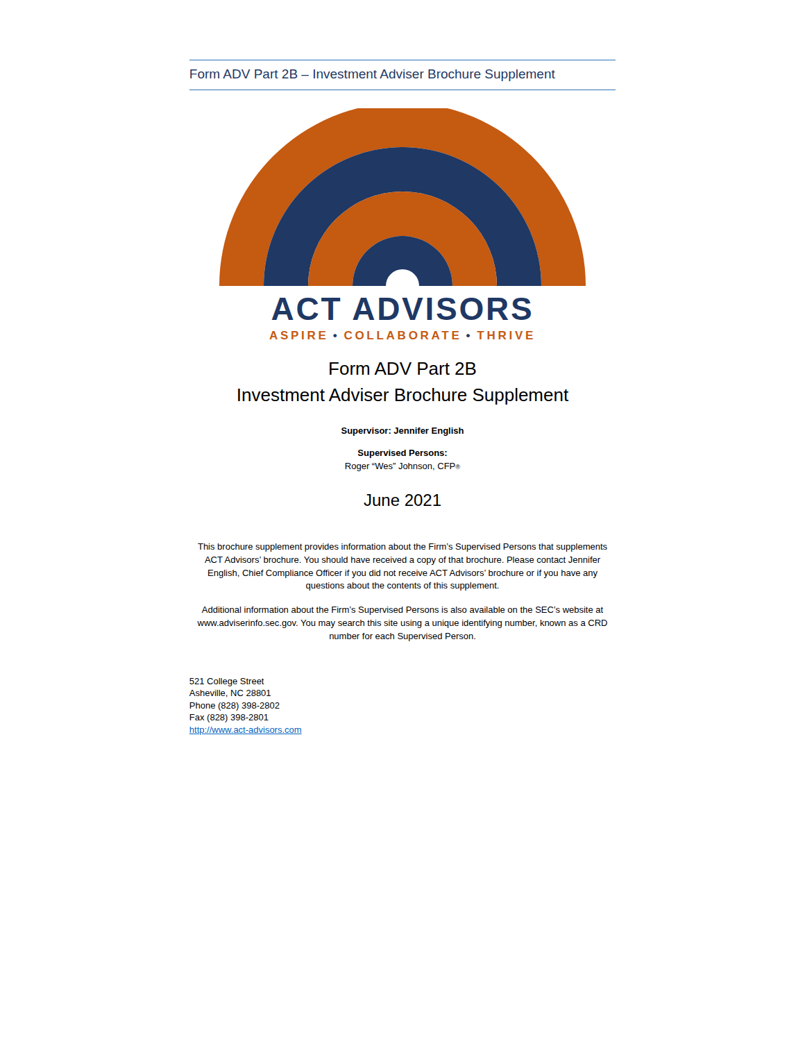Form ADV Part 2B – Investment Adviser Brochure Supplement
ACT ADVISORS
ASPIRE•COLLABORATE•THRIVE
Form ADV Part 2B
Investment Adviser Brochure Supplement
Supervisor: Jennifer English
Supervised Persons:
Roger “Wes” Johnson, CFP®
June 2021
This brochure supplement provides information about the Firm’s Supervised Persons that supplements ACT Advisors’ brochure. You should have received a copy of that brochure. Please contact Jennifer English, Chief Compliance Officer if you did not receive ACT Advisors’ brochure or if you have any questions about the contents of this supplement.
Additional information about the Firm’s Supervised Persons is also available on the SEC’s website at www.adviserinfo.sec.gov. You may search this site using a unique identifying number, known as a CRD number for each Supervised Person.
521 College Street
Asheville, NC 28801
Phone (828) 398-2802
Fax (828) 398-2801
http://www.act-advisors.com